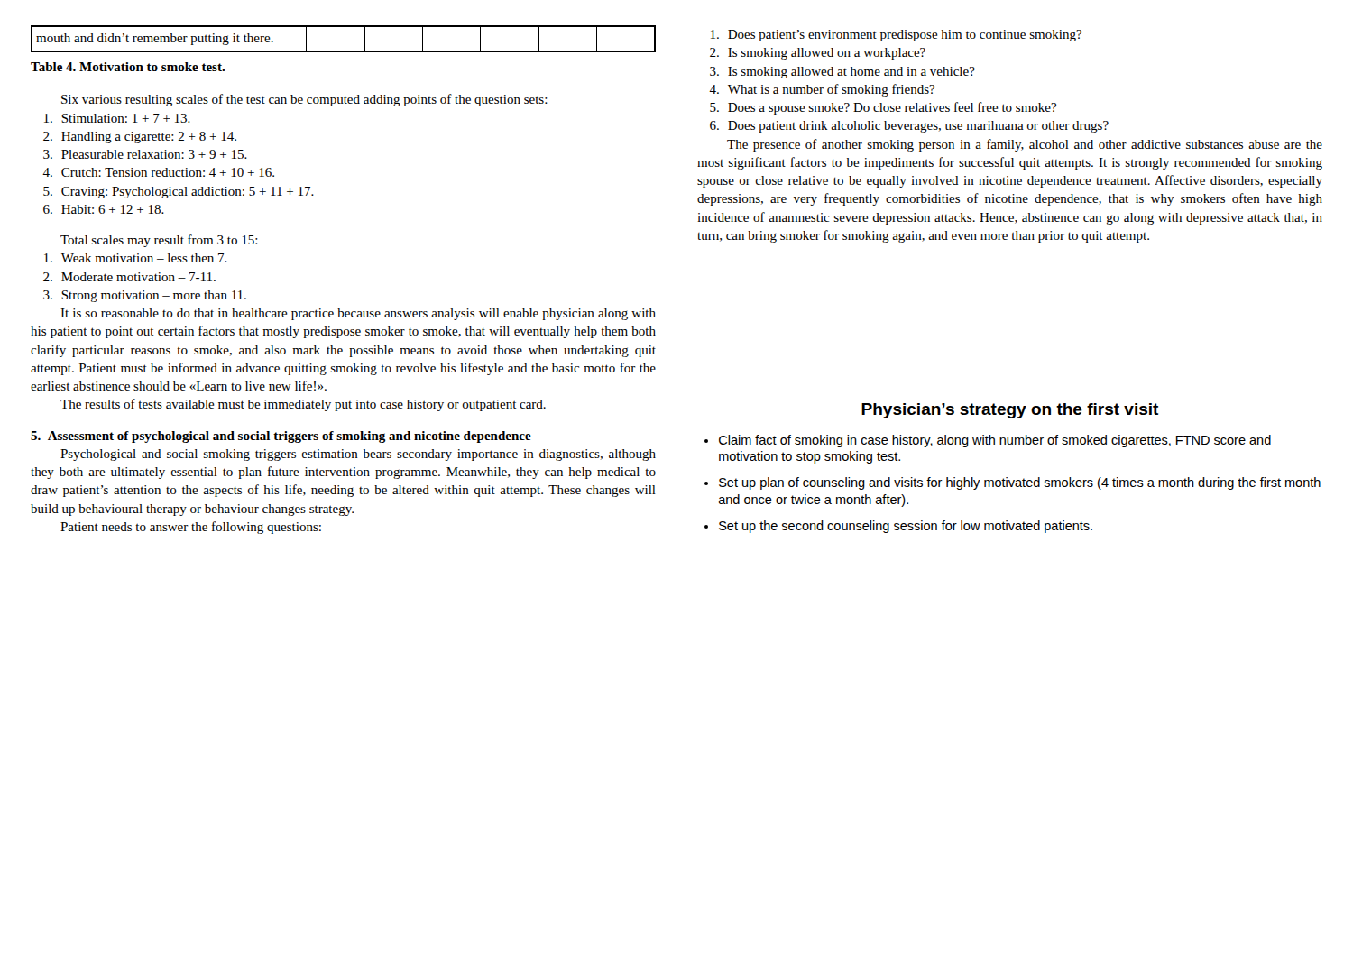| mouth and didn’t remember putting it there. | | | | | | |
Table 4. Motivation to smoke test.
Six various resulting scales of the test can be computed adding points of the question sets:
Stimulation: 1 + 7 + 13.
Handling a cigarette: 2 + 8 + 14.
Pleasurable relaxation: 3 + 9 + 15.
Crutch: Tension reduction: 4 + 10 + 16.
Craving: Psychological addiction: 5 + 11 + 17.
Habit: 6 + 12 + 18.
Total scales may result from 3 to 15:
Weak motivation – less then 7.
Moderate motivation – 7-11.
Strong motivation – more than 11.
It is so reasonable to do that in healthcare practice because answers analysis will enable physician along with his patient to point out certain factors that mostly predispose smoker to smoke, that will eventually help them both clarify particular reasons to smoke, and also mark the possible means to avoid those when undertaking quit attempt. Patient must be informed in advance quitting smoking to revolve his lifestyle and the basic motto for the earliest abstinence should be «Learn to live new life!».
The results of tests available must be immediately put into case history or outpatient card.
5. Assessment of psychological and social triggers of smoking and nicotine dependence
Psychological and social smoking triggers estimation bears secondary importance in diagnostics, although they both are ultimately essential to plan future intervention programme. Meanwhile, they can help medical to draw patient’s attention to the aspects of his life, needing to be altered within quit attempt. These changes will build up behavioural therapy or behaviour changes strategy.
Patient needs to answer the following questions:
Does patient’s environment predispose him to continue smoking?
Is smoking allowed on a workplace?
Is smoking allowed at home and in a vehicle?
What is a number of smoking friends?
Does a spouse smoke? Do close relatives feel free to smoke?
Does patient drink alcoholic beverages, use marihuana or other drugs?
The presence of another smoking person in a family, alcohol and other addictive substances abuse are the most significant factors to be impediments for successful quit attempts. It is strongly recommended for smoking spouse or close relative to be equally involved in nicotine dependence treatment. Affective disorders, especially depressions, are very frequently comorbidities of nicotine dependence, that is why smokers often have high incidence of anamnestic severe depression attacks. Hence, abstinence can go along with depressive attack that, in turn, can bring smoker for smoking again, and even more than prior to quit attempt.
Physician’s strategy on the first visit
Claim fact of smoking in case history, along with number of smoked cigarettes, FTND score and motivation to stop smoking test.
Set up plan of counseling and visits for highly motivated smokers (4 times a month during the first month and once or twice a month after).
Set up the second counseling session for low motivated patients.